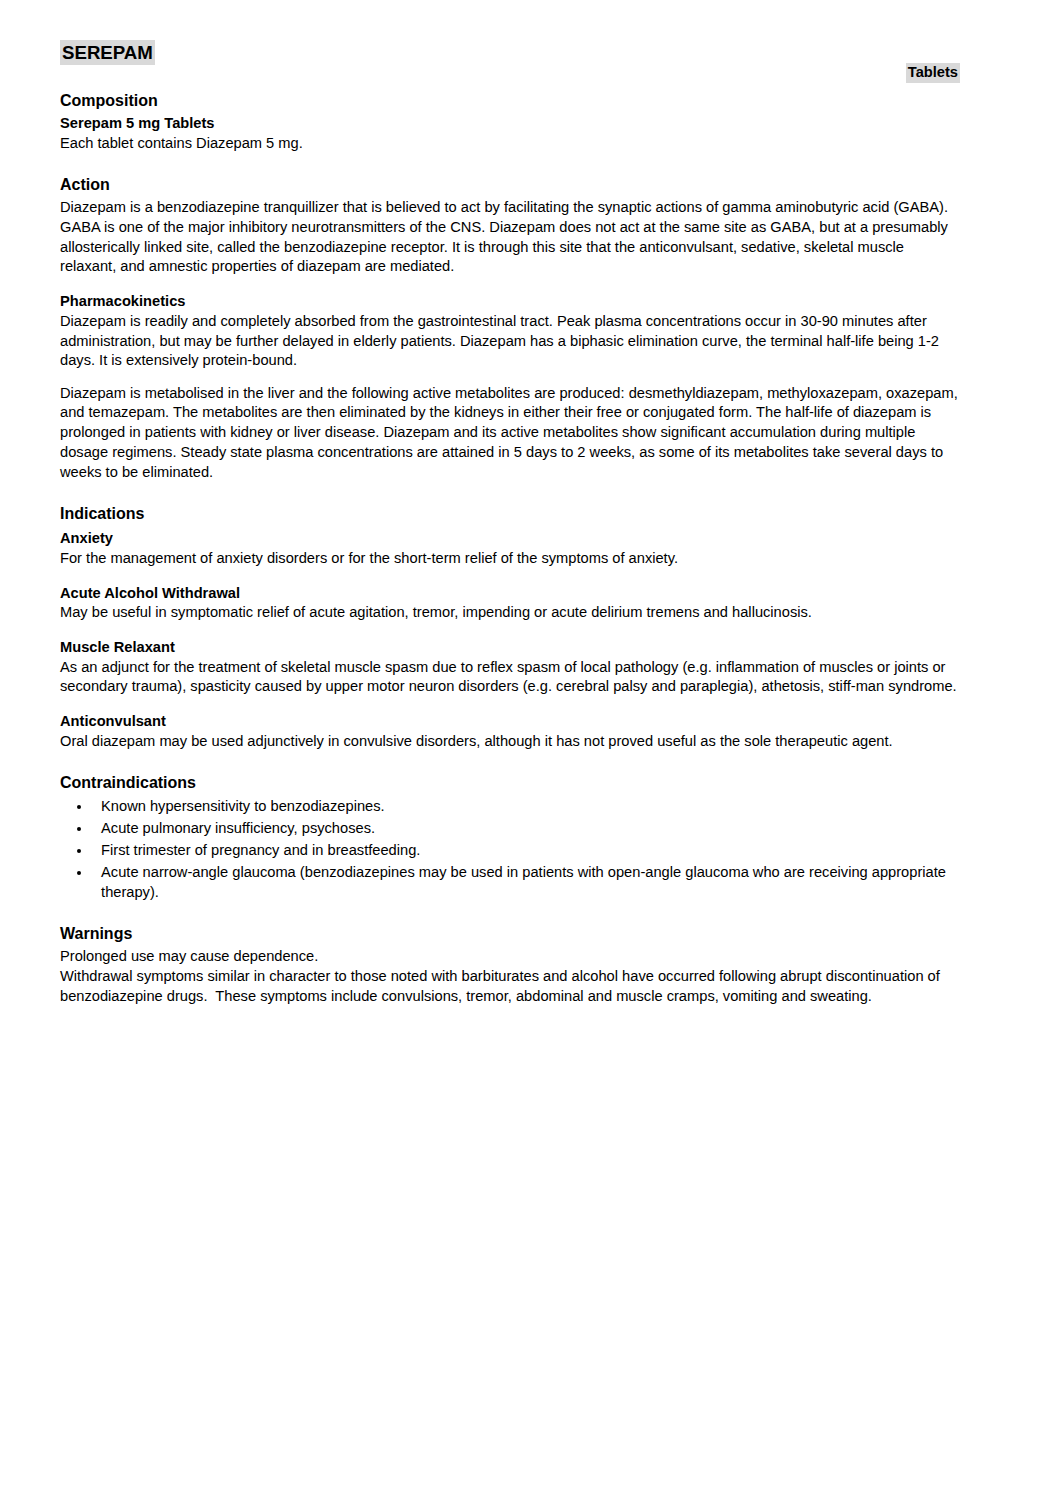SEREPAM
Tablets
Composition
Serepam 5 mg Tablets
Each tablet contains Diazepam 5 mg.
Action
Diazepam is a benzodiazepine tranquillizer that is believed to act by facilitating the synaptic actions of gamma aminobutyric acid (GABA). GABA is one of the major inhibitory neurotransmitters of the CNS. Diazepam does not act at the same site as GABA, but at a presumably allosterically linked site, called the benzodiazepine receptor. It is through this site that the anticonvulsant, sedative, skeletal muscle relaxant, and amnestic properties of diazepam are mediated.
Pharmacokinetics
Diazepam is readily and completely absorbed from the gastrointestinal tract. Peak plasma concentrations occur in 30-90 minutes after administration, but may be further delayed in elderly patients. Diazepam has a biphasic elimination curve, the terminal half-life being 1-2 days. It is extensively protein-bound.
Diazepam is metabolised in the liver and the following active metabolites are produced: desmethyldiazepam, methyloxazepam, oxazepam, and temazepam. The metabolites are then eliminated by the kidneys in either their free or conjugated form. The half-life of diazepam is prolonged in patients with kidney or liver disease. Diazepam and its active metabolites show significant accumulation during multiple dosage regimens. Steady state plasma concentrations are attained in 5 days to 2 weeks, as some of its metabolites take several days to weeks to be eliminated.
Indications
Anxiety
For the management of anxiety disorders or for the short-term relief of the symptoms of anxiety.
Acute Alcohol Withdrawal
May be useful in symptomatic relief of acute agitation, tremor, impending or acute delirium tremens and hallucinosis.
Muscle Relaxant
As an adjunct for the treatment of skeletal muscle spasm due to reflex spasm of local pathology (e.g. inflammation of muscles or joints or secondary trauma), spasticity caused by upper motor neuron disorders (e.g. cerebral palsy and paraplegia), athetosis, stiff-man syndrome.
Anticonvulsant
Oral diazepam may be used adjunctively in convulsive disorders, although it has not proved useful as the sole therapeutic agent.
Contraindications
Known hypersensitivity to benzodiazepines.
Acute pulmonary insufficiency, psychoses.
First trimester of pregnancy and in breastfeeding.
Acute narrow-angle glaucoma (benzodiazepines may be used in patients with open-angle glaucoma who are receiving appropriate therapy).
Warnings
Prolonged use may cause dependence.
Withdrawal symptoms similar in character to those noted with barbiturates and alcohol have occurred following abrupt discontinuation of benzodiazepine drugs. These symptoms include convulsions, tremor, abdominal and muscle cramps, vomiting and sweating.